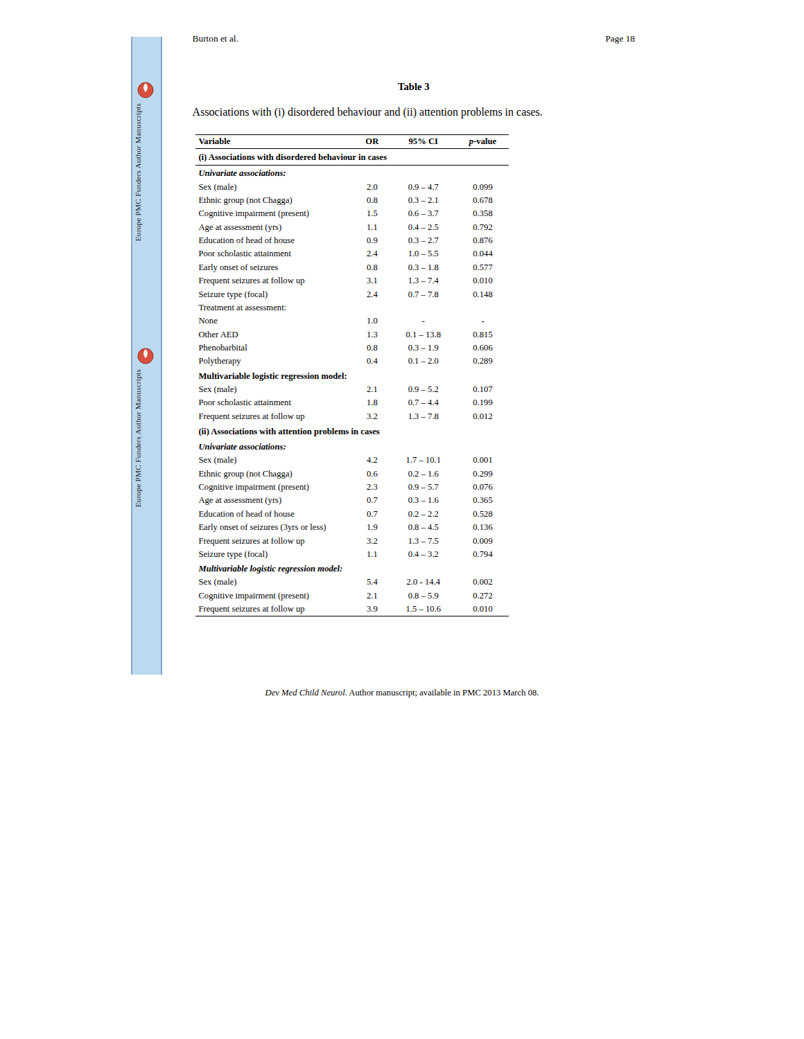Europe PMC Funders Author Manuscripts
Europe PMC Funders Author Manuscripts
Burton et al.
Page 18
Table 3
Associations with (i) disordered behaviour and (ii) attention problems in cases.
| Variable | OR | 95% CI | p -value |
| --- | --- | --- | --- |
| (i) Associations with disordered behaviour in cases |
| Univariate associations: |
| Sex (male) | 2.0 | 0.9 – 4.7 | 0.099 |
| Ethnic group (not Chagga) | 0.8 | 0.3 – 2.1 | 0.678 |
| Cognitive impairment (present) | 1.5 | 0.6 – 3.7 | 0.358 |
| Age at assessment (yrs) | 1.1 | 0.4 – 2.5 | 0.792 |
| Education of head of house | 0.9 | 0.3 – 2.7 | 0.876 |
| Poor scholastic attainment | 2.4 | 1.0 – 5.5 | 0.044 |
| Early onset of seizures | 0.8 | 0.3 – 1.8 | 0.577 |
| Frequent seizures at follow up | 3.1 | 1.3 – 7.4 | 0.010 |
| Seizure type (focal) | 2.4 | 0.7 – 7.8 | 0.148 |
| Treatment at assessment: | | | |
| None | 1.0 | - | - |
| Other AED | 1.3 | 0.1 – 13.8 | 0.815 |
| Phenobarbital | 0.8 | 0.3 – 1.9 | 0.606 |
| Polytherapy | 0.4 | 0.1 – 2.0 | 0.289 |
| Multivariable logistic regression model: |
| Sex (male) | 2.1 | 0.9 – 5.2 | 0.107 |
| Poor scholastic attainment | 1.8 | 0.7 – 4.4 | 0.199 |
| Frequent seizures at follow up | 3.2 | 1.3 – 7.8 | 0.012 |
| (ii) Associations with attention problems in cases |
| Univariate associations: |
| Sex (male) | 4.2 | 1.7 – 10.1 | 0.001 |
| Ethnic group (not Chagga) | 0.6 | 0.2 – 1.6 | 0.299 |
| Cognitive impairment (present) | 2.3 | 0.9 – 5.7 | 0.076 |
| Age at assessment (yrs) | 0.7 | 0.3 – 1.6 | 0.365 |
| Education of head of house | 0.7 | 0.2 – 2.2 | 0.528 |
| Early onset of seizures (3yrs or less) | 1.9 | 0.8 – 4.5 | 0.136 |
| Frequent seizures at follow up | 3.2 | 1.3 – 7.5 | 0.009 |
| Seizure type (focal) | 1.1 | 0.4 – 3.2 | 0.794 |
| Multivariable logistic regression model: |
| Sex (male) | 5.4 | 2.0 - 14.4 | 0.002 |
| Cognitive impairment (present) | 2.1 | 0.8 – 5.9 | 0.272 |
| Frequent seizures at follow up | 3.9 | 1.5 – 10.6 | 0.010 |
Dev Med Child Neurol. Author manuscript; available in PMC 2013 March 08.